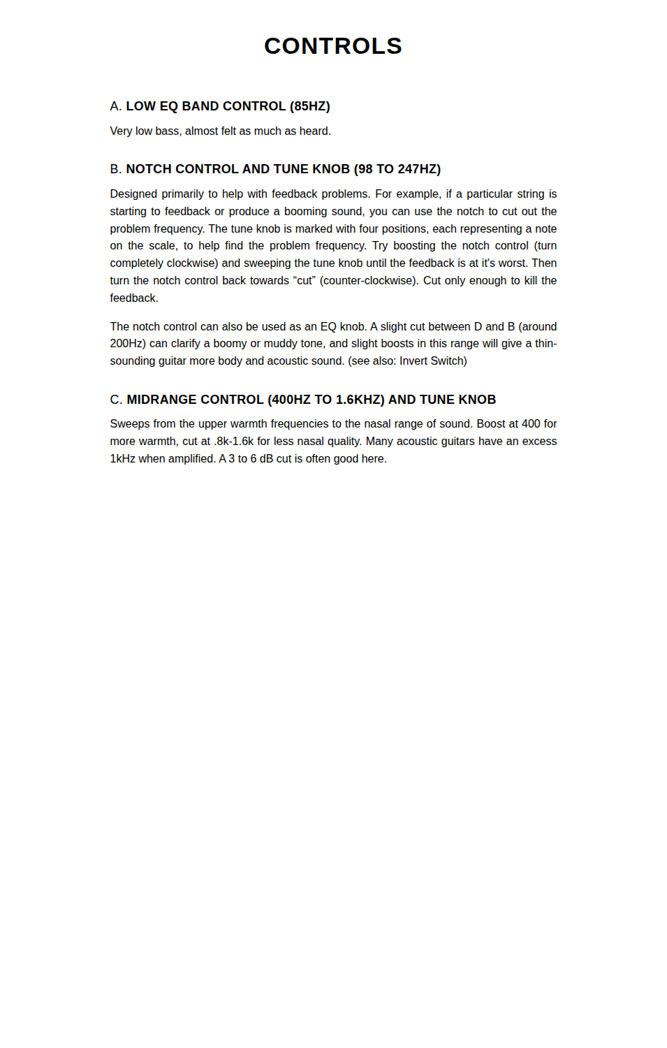CONTROLS
A. LOW EQ BAND CONTROL (85HZ)
Very low bass, almost felt as much as heard.
B. NOTCH CONTROL AND TUNE KNOB (98 TO 247HZ)
Designed primarily to help with feedback problems. For example, if a particular string is starting to feedback or produce a booming sound, you can use the notch to cut out the problem frequency. The tune knob is marked with four positions, each representing a note on the scale, to help find the problem frequency. Try boosting the notch control (turn completely clockwise) and sweeping the tune knob until the feedback is at it's worst. Then turn the notch control back towards “cut” (counter-clockwise). Cut only enough to kill the feedback.
The notch control can also be used as an EQ knob. A slight cut between D and B (around 200Hz) can clarify a boomy or muddy tone, and slight boosts in this range will give a thin-sounding guitar more body and acoustic sound. (see also: Invert Switch)
C. MIDRANGE CONTROL (400HZ TO 1.6KHZ) AND TUNE KNOB
Sweeps from the upper warmth frequencies to the nasal range of sound. Boost at 400 for more warmth, cut at .8k-1.6k for less nasal quality. Many acoustic guitars have an excess 1kHz when amplified. A 3 to 6 dB cut is often good here.